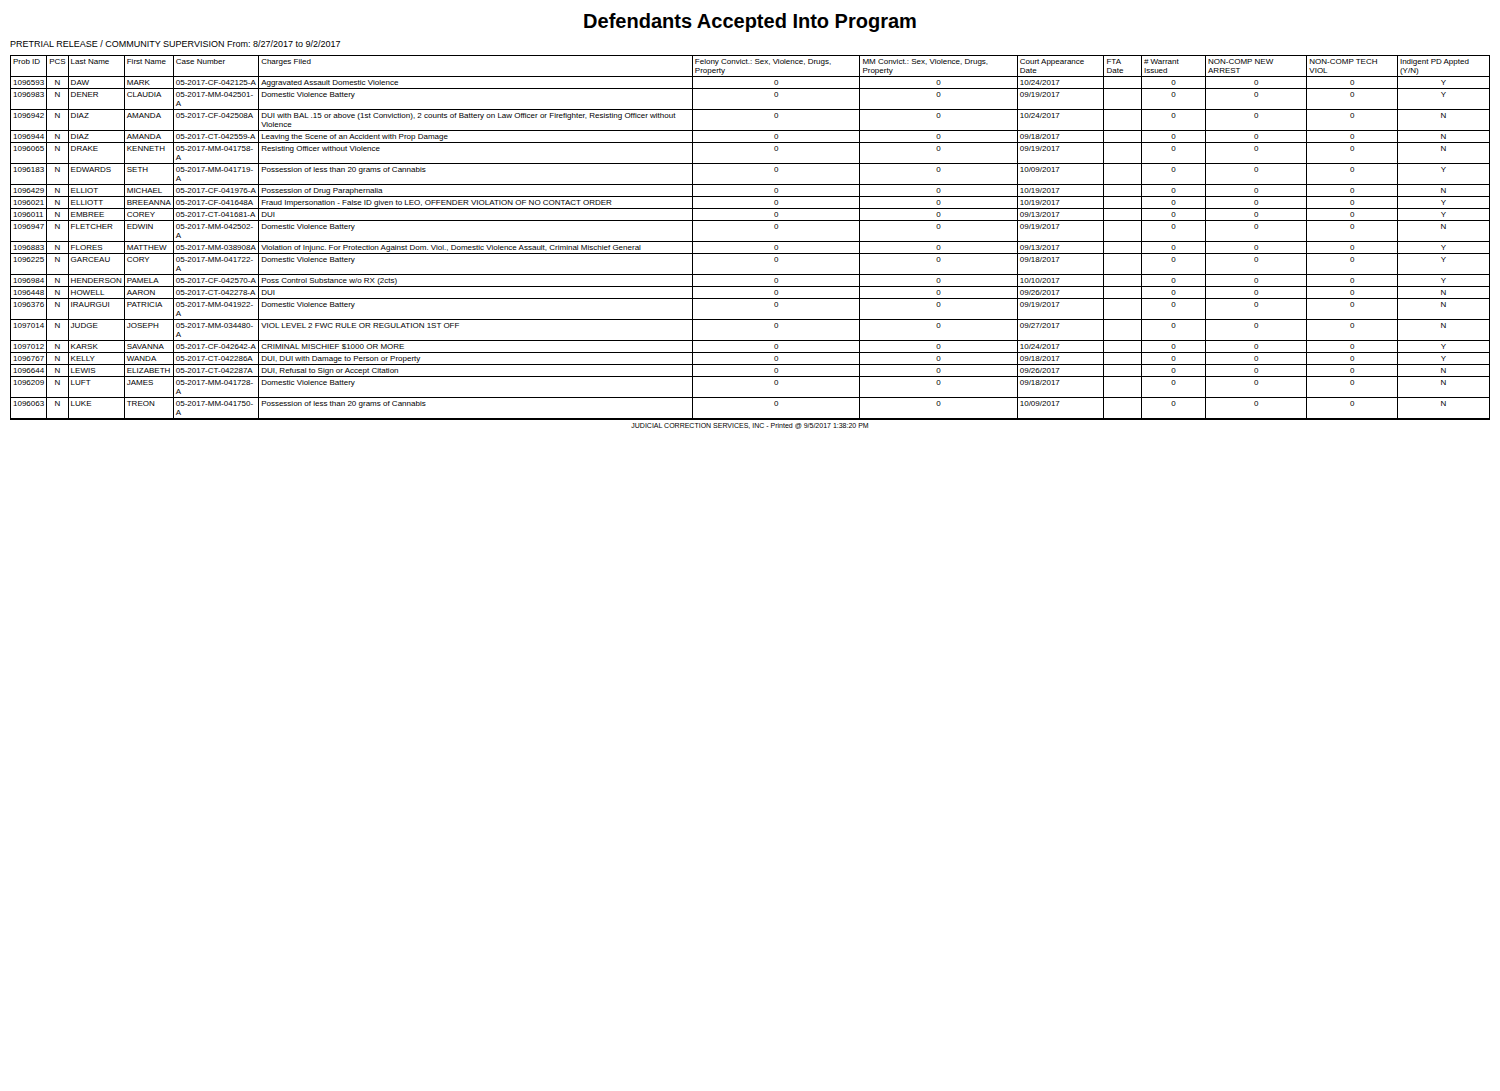Defendants Accepted Into Program
PRETRIAL RELEASE / COMMUNITY SUPERVISION From: 8/27/2017 to 9/2/2017
| Prob ID | PCS | Last Name | First Name | Case Number | Charges Filed | Felony Convict.: Sex, Violence, Drugs, Property | MM Convict.: Sex, Violence, Drugs, Property | Court Appearance Date | FTA Date | # Warrant Issued | NON-COMP NEW ARREST | NON-COMP TECH VIOL | Indigent PD Appted (Y/N) |
| --- | --- | --- | --- | --- | --- | --- | --- | --- | --- | --- | --- | --- | --- |
| 1096593 | N | DAW | MARK | 05-2017-CF-042125-A | Aggravated Assault Domestic Violence | 0 | 0 | 10/24/2017 | | 0 | 0 | 0 | Y |
| 1096983 | N | DENER | CLAUDIA | 05-2017-MM-042501-A | Domestic Violence Battery | 0 | 0 | 09/19/2017 | | 0 | 0 | 0 | Y |
| 1096942 | N | DIAZ | AMANDA | 05-2017-CF-042508A | DUI with BAL .15 or above (1st Conviction), 2 counts of Battery on Law Officer or Firefighter, Resisting Officer without Violence | 0 | 0 | 10/24/2017 | | 0 | 0 | 0 | N |
| 1096944 | N | DIAZ | AMANDA | 05-2017-CT-042559-A | Leaving the Scene of an Accident with Prop Damage | 0 | 0 | 09/18/2017 | | 0 | 0 | 0 | N |
| 1096065 | N | DRAKE | KENNETH | 05-2017-MM-041758-A | Resisting Officer without Violence | 0 | 0 | 09/19/2017 | | 0 | 0 | 0 | N |
| 1096183 | N | EDWARDS | SETH | 05-2017-MM-041719-A | Possession of less than 20 grams of Cannabis | 0 | 0 | 10/09/2017 | | 0 | 0 | 0 | Y |
| 1096429 | N | ELLIOT | MICHAEL | 05-2017-CF-041976-A | Possession of Drug Paraphernalia | 0 | 0 | 10/19/2017 | | 0 | 0 | 0 | N |
| 1096021 | N | ELLIOTT | BREEANNA | 05-2017-CF-041648A | Fraud Impersonation - False ID given to LEO, OFFENDER VIOLATION OF NO CONTACT ORDER | 0 | 0 | 10/19/2017 | | 0 | 0 | 0 | Y |
| 1096011 | N | EMBREE | COREY | 05-2017-CT-041681-A | DUI | 0 | 0 | 09/13/2017 | | 0 | 0 | 0 | Y |
| 1096947 | N | FLETCHER | EDWIN | 05-2017-MM-042502-A | Domestic Violence Battery | 0 | 0 | 09/19/2017 | | 0 | 0 | 0 | N |
| 1096883 | N | FLORES | MATTHEW | 05-2017-MM-038908A | Violation of Injunc. For Protection Against Dom. Viol., Domestic Violence Assault, Criminal Mischief General | 0 | 0 | 09/13/2017 | | 0 | 0 | 0 | Y |
| 1096225 | N | GARCEAU | CORY | 05-2017-MM-041722-A | Domestic Violence Battery | 0 | 0 | 09/18/2017 | | 0 | 0 | 0 | Y |
| 1096984 | N | HENDERSON | PAMELA | 05-2017-CF-042570-A | Poss Control Substance w/o RX (2cts) | 0 | 0 | 10/10/2017 | | 0 | 0 | 0 | Y |
| 1096448 | N | HOWELL | AARON | 05-2017-CT-042278-A | DUI | 0 | 0 | 09/26/2017 | | 0 | 0 | 0 | N |
| 1096376 | N | IRAURGUI | PATRICIA | 05-2017-MM-041922-A | Domestic Violence Battery | 0 | 0 | 09/19/2017 | | 0 | 0 | 0 | N |
| 1097014 | N | JUDGE | JOSEPH | 05-2017-MM-034480-A | VIOL LEVEL 2 FWC RULE OR REGULATION 1ST OFF | 0 | 0 | 09/27/2017 | | 0 | 0 | 0 | N |
| 1097012 | N | KARSK | SAVANNA | 05-2017-CF-042642-A | CRIMINAL MISCHIEF $1000 OR MORE | 0 | 0 | 10/24/2017 | | 0 | 0 | 0 | Y |
| 1096767 | N | KELLY | WANDA | 05-2017-CT-042286A | DUI, DUI with Damage to Person or Property | 0 | 0 | 09/18/2017 | | 0 | 0 | 0 | Y |
| 1096644 | N | LEWIS | ELIZABETH | 05-2017-CT-042287A | DUI, Refusal to Sign or Accept Citation | 0 | 0 | 09/26/2017 | | 0 | 0 | 0 | N |
| 1096209 | N | LUFT | JAMES | 05-2017-MM-041728-A | Domestic Violence Battery | 0 | 0 | 09/18/2017 | | 0 | 0 | 0 | N |
| 1096063 | N | LUKE | TREON | 05-2017-MM-041750-A | Possession of less than 20 grams of Cannabis | 0 | 0 | 10/09/2017 | | 0 | 0 | 0 | N |
JUDICIAL CORRECTION SERVICES, INC - Printed @ 9/5/2017 1:38:20 PM